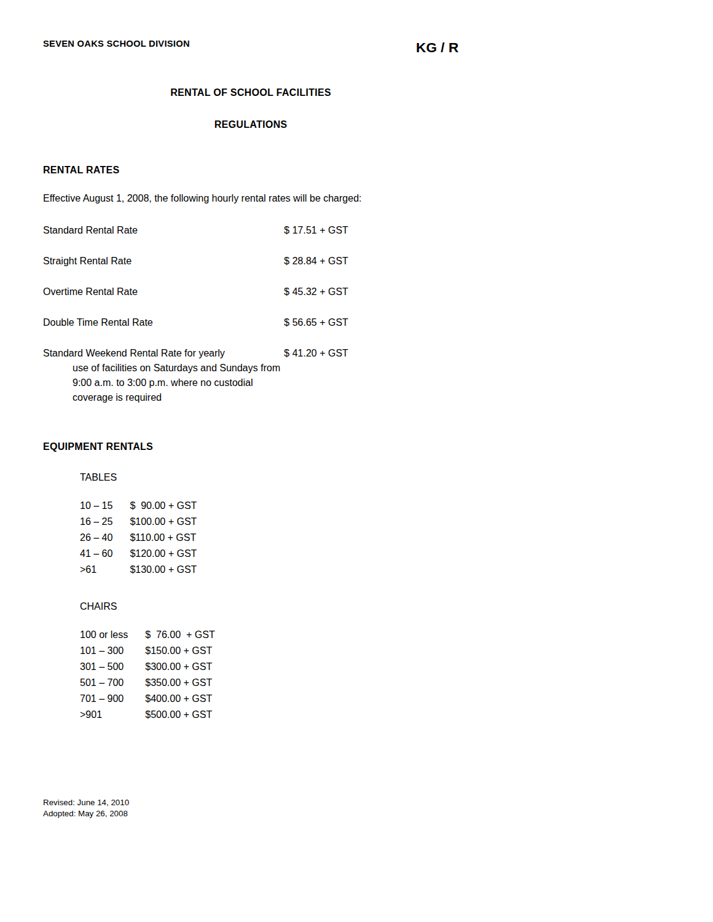SEVEN OAKS SCHOOL DIVISION
KG / R
RENTAL OF SCHOOL FACILITIES
REGULATIONS
RENTAL RATES
Effective August 1, 2008, the following hourly rental rates will be charged:
| Standard Rental Rate | $ 17.51 + GST |
| Straight Rental Rate | $ 28.84 + GST |
| Overtime Rental Rate | $ 45.32 + GST |
| Double Time Rental Rate | $ 56.65 + GST |
| Standard Weekend Rental Rate for yearly use of facilities on Saturdays and Sundays from 9:00 a.m. to 3:00 p.m. where no custodial coverage is required | $ 41.20 + GST |
EQUIPMENT RENTALS
TABLES
| 10 – 15 | $ 90.00 + GST |
| 16 – 25 | $100.00 + GST |
| 26 – 40 | $110.00 + GST |
| 41 – 60 | $120.00 + GST |
| >61 | $130.00 + GST |
CHAIRS
| 100 or less | $ 76.00 + GST |
| 101 – 300 | $150.00 + GST |
| 301 – 500 | $300.00 + GST |
| 501 – 700 | $350.00 + GST |
| 701 – 900 | $400.00 + GST |
| >901 | $500.00 + GST |
Revised: June 14, 2010
Adopted: May 26, 2008